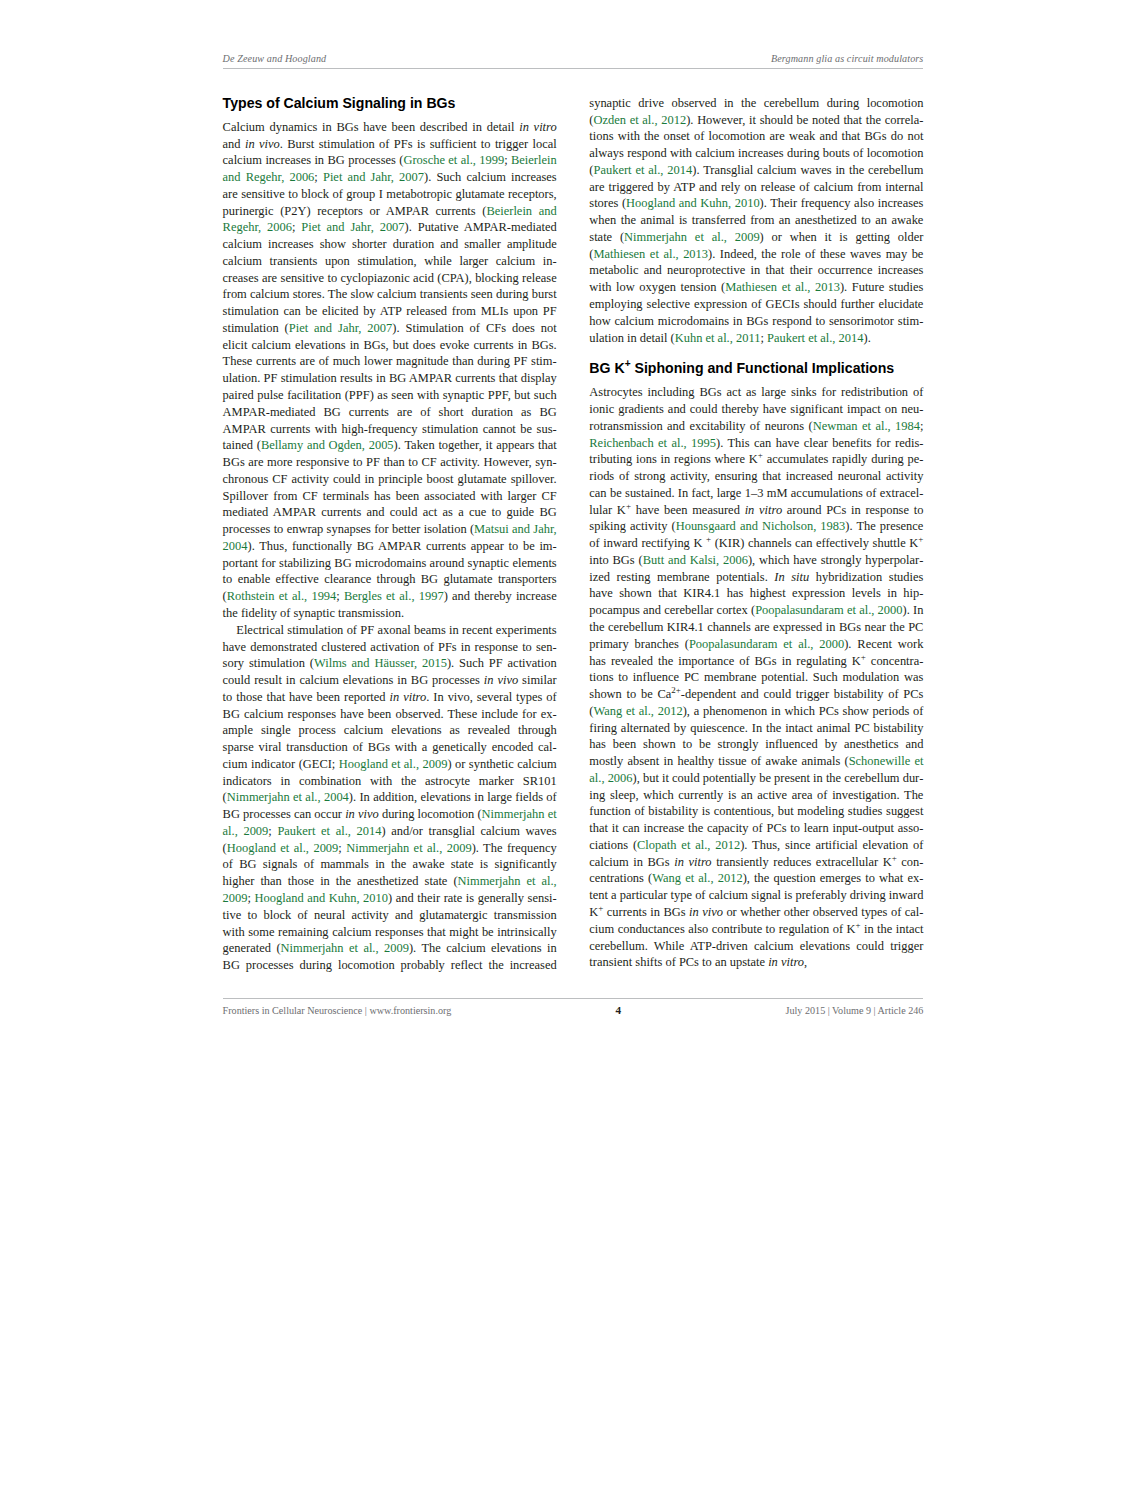De Zeeuw and Hoogland
Bergmann glia as circuit modulators
Types of Calcium Signaling in BGs
Calcium dynamics in BGs have been described in detail in vitro and in vivo. Burst stimulation of PFs is sufficient to trigger local calcium increases in BG processes (Grosche et al., 1999; Beierlein and Regehr, 2006; Piet and Jahr, 2007). Such calcium increases are sensitive to block of group I metabotropic glutamate receptors, purinergic (P2Y) receptors or AMPAR currents (Beierlein and Regehr, 2006; Piet and Jahr, 2007). Putative AMPAR-mediated calcium increases show shorter duration and smaller amplitude calcium transients upon stimulation, while larger calcium increases are sensitive to cyclopiazonic acid (CPA), blocking release from calcium stores. The slow calcium transients seen during burst stimulation can be elicited by ATP released from MLIs upon PF stimulation (Piet and Jahr, 2007). Stimulation of CFs does not elicit calcium elevations in BGs, but does evoke currents in BGs. These currents are of much lower magnitude than during PF stimulation. PF stimulation results in BG AMPAR currents that display paired pulse facilitation (PPF) as seen with synaptic PPF, but such AMPAR-mediated BG currents are of short duration as BG AMPAR currents with high-frequency stimulation cannot be sustained (Bellamy and Ogden, 2005). Taken together, it appears that BGs are more responsive to PF than to CF activity. However, synchronous CF activity could in principle boost glutamate spillover. Spillover from CF terminals has been associated with larger CF mediated AMPAR currents and could act as a cue to guide BG processes to enwrap synapses for better isolation (Matsui and Jahr, 2004). Thus, functionally BG AMPAR currents appear to be important for stabilizing BG microdomains around synaptic elements to enable effective clearance through BG glutamate transporters (Rothstein et al., 1994; Bergles et al., 1997) and thereby increase the fidelity of synaptic transmission.
Electrical stimulation of PF axonal beams in recent experiments have demonstrated clustered activation of PFs in response to sensory stimulation (Wilms and Häusser, 2015). Such PF activation could result in calcium elevations in BG processes in vivo similar to those that have been reported in vitro. In vivo, several types of BG calcium responses have been observed. These include for example single process calcium elevations as revealed through sparse viral transduction of BGs with a genetically encoded calcium indicator (GECI; Hoogland et al., 2009) or synthetic calcium indicators in combination with the astrocyte marker SR101 (Nimmerjahn et al., 2004). In addition, elevations in large fields of BG processes can occur in vivo during locomotion (Nimmerjahn et al., 2009; Paukert et al., 2014) and/or transglial calcium waves (Hoogland et al., 2009; Nimmerjahn et al., 2009). The frequency of BG signals of mammals in the awake state is significantly higher than those in the anesthetized state (Nimmerjahn et al., 2009; Hoogland and Kuhn, 2010) and their rate is generally sensitive to block of neural activity and glutamatergic transmission with some remaining calcium responses that might be intrinsically generated (Nimmerjahn et al., 2009). The calcium elevations in BG processes during locomotion probably reflect the increased synaptic drive observed in the cerebellum during locomotion (Ozden et al., 2012). However, it should be noted that the correlations with the onset of locomotion are weak and that BGs do not always respond with calcium increases during bouts of locomotion (Paukert et al., 2014). Transglial calcium waves in the cerebellum are triggered by ATP and rely on release of calcium from internal stores (Hoogland and Kuhn, 2010). Their frequency also increases when the animal is transferred from an anesthetized to an awake state (Nimmerjahn et al., 2009) or when it is getting older (Mathiesen et al., 2013). Indeed, the role of these waves may be metabolic and neuroprotective in that their occurrence increases with low oxygen tension (Mathiesen et al., 2013). Future studies employing selective expression of GECIs should further elucidate how calcium microdomains in BGs respond to sensorimotor stimulation in detail (Kuhn et al., 2011; Paukert et al., 2014).
BG K+ Siphoning and Functional Implications
Astrocytes including BGs act as large sinks for redistribution of ionic gradients and could thereby have significant impact on neurotransmission and excitability of neurons (Newman et al., 1984; Reichenbach et al., 1995). This can have clear benefits for redistributing ions in regions where K+ accumulates rapidly during periods of strong activity, ensuring that increased neuronal activity can be sustained. In fact, large 1–3 mM accumulations of extracellular K+ have been measured in vitro around PCs in response to spiking activity (Hounsgaard and Nicholson, 1983). The presence of inward rectifying K + (KIR) channels can effectively shuttle K+ into BGs (Butt and Kalsi, 2006), which have strongly hyperpolarized resting membrane potentials. In situ hybridization studies have shown that KIR4.1 has highest expression levels in hippocampus and cerebellar cortex (Poopalasundaram et al., 2000). In the cerebellum KIR4.1 channels are expressed in BGs near the PC primary branches (Poopalasundaram et al., 2000). Recent work has revealed the importance of BGs in regulating K+ concentrations to influence PC membrane potential. Such modulation was shown to be Ca2+-dependent and could trigger bistability of PCs (Wang et al., 2012), a phenomenon in which PCs show periods of firing alternated by quiescence. In the intact animal PC bistability has been shown to be strongly influenced by anesthetics and mostly absent in healthy tissue of awake animals (Schonewille et al., 2006), but it could potentially be present in the cerebellum during sleep, which currently is an active area of investigation. The function of bistability is contentious, but modeling studies suggest that it can increase the capacity of PCs to learn input-output associations (Clopath et al., 2012). Thus, since artificial elevation of calcium in BGs in vitro transiently reduces extracellular K+ concentrations (Wang et al., 2012), the question emerges to what extent a particular type of calcium signal is preferably driving inward K+ currents in BGs in vivo or whether other observed types of calcium conductances also contribute to regulation of K+ in the intact cerebellum. While ATP-driven calcium elevations could trigger transient shifts of PCs to an upstate in vitro,
Frontiers in Cellular Neuroscience | www.frontiersin.org
4
July 2015 | Volume 9 | Article 246